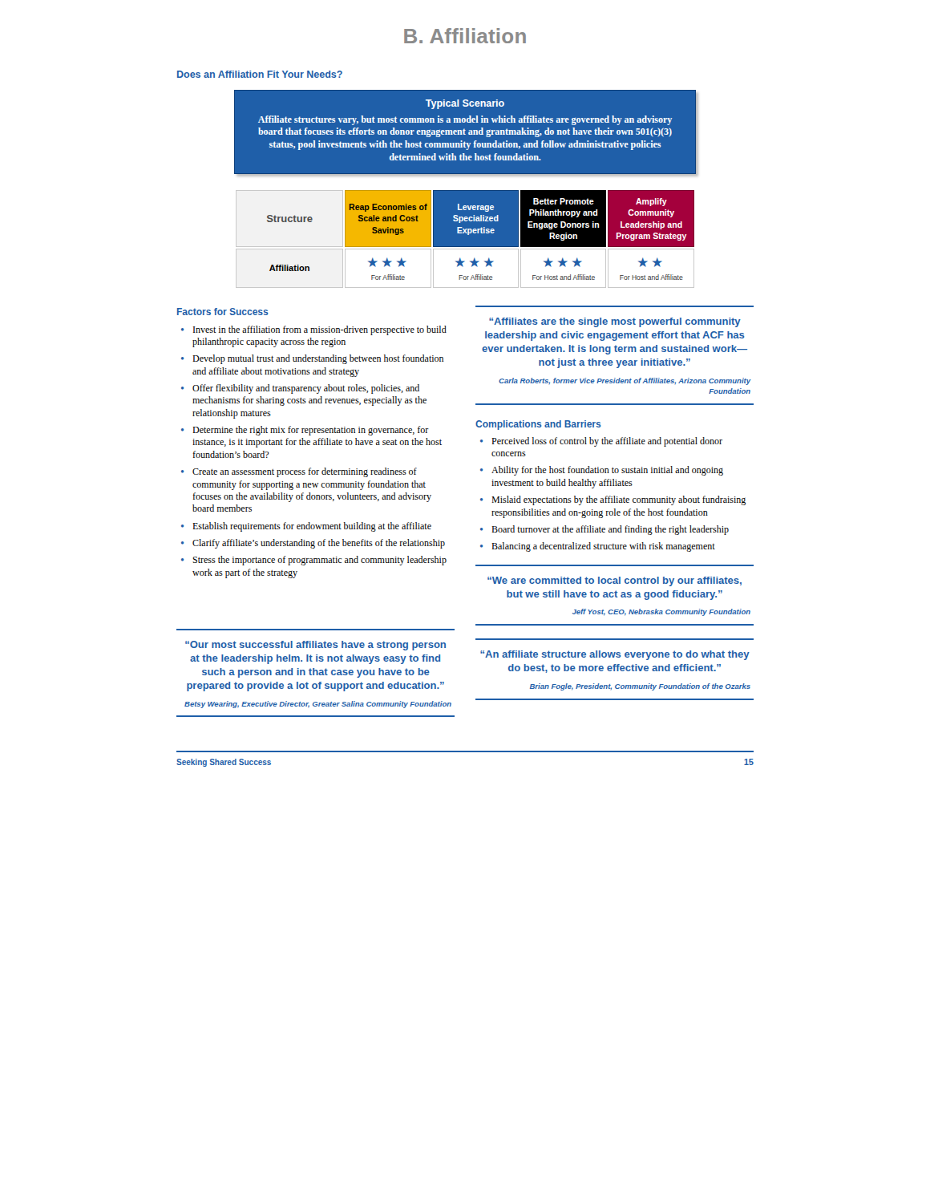B. Affiliation
Does an Affiliation Fit Your Needs?
Typical Scenario
Affiliate structures vary, but most common is a model in which affiliates are governed by an advisory board that focuses its efforts on donor engagement and grantmaking, do not have their own 501(c)(3) status, pool investments with the host community foundation, and follow administrative policies determined with the host foundation.
| Structure | Reap Economies of Scale and Cost Savings | Leverage Specialized Expertise | Better Promote Philanthropy and Engage Donors in Region | Amplify Community Leadership and Program Strategy |
| --- | --- | --- | --- | --- |
| Affiliation | ★★★ For Affiliate | ★★★ For Affiliate | ★★★ For Host and Affiliate | ★★ For Host and Affiliate |
Factors for Success
Invest in the affiliation from a mission-driven perspective to build philanthropic capacity across the region
Develop mutual trust and understanding between host foundation and affiliate about motivations and strategy
Offer flexibility and transparency about roles, policies, and mechanisms for sharing costs and revenues, especially as the relationship matures
Determine the right mix for representation in governance, for instance, is it important for the affiliate to have a seat on the host foundation’s board?
Create an assessment process for determining readiness of community for supporting a new community foundation that focuses on the availability of donors, volunteers, and advisory board members
Establish requirements for endowment building at the affiliate
Clarify affiliate’s understanding of the benefits of the relationship
Stress the importance of programmatic and community leadership work as part of the strategy
“Our most successful affiliates have a strong person at the leadership helm. It is not always easy to find such a person and in that case you have to be prepared to provide a lot of support and education.”
Betsy Wearing, Executive Director, Greater Salina Community Foundation
“Affiliates are the single most powerful community leadership and civic engagement effort that ACF has ever undertaken. It is long term and sustained work—not just a three year initiative.”
Carla Roberts, former Vice President of Affiliates, Arizona Community Foundation
Complications and Barriers
Perceived loss of control by the affiliate and potential donor concerns
Ability for the host foundation to sustain initial and ongoing investment to build healthy affiliates
Mislaid expectations by the affiliate community about fundraising responsibilities and on-going role of the host foundation
Board turnover at the affiliate and finding the right leadership
Balancing a decentralized structure with risk management
“We are committed to local control by our affiliates, but we still have to act as a good fiduciary.”
Jeff Yost, CEO, Nebraska Community Foundation
“An affiliate structure allows everyone to do what they do best, to be more effective and efficient.”
Brian Fogle, President, Community Foundation of the Ozarks
Seeking Shared Success
15